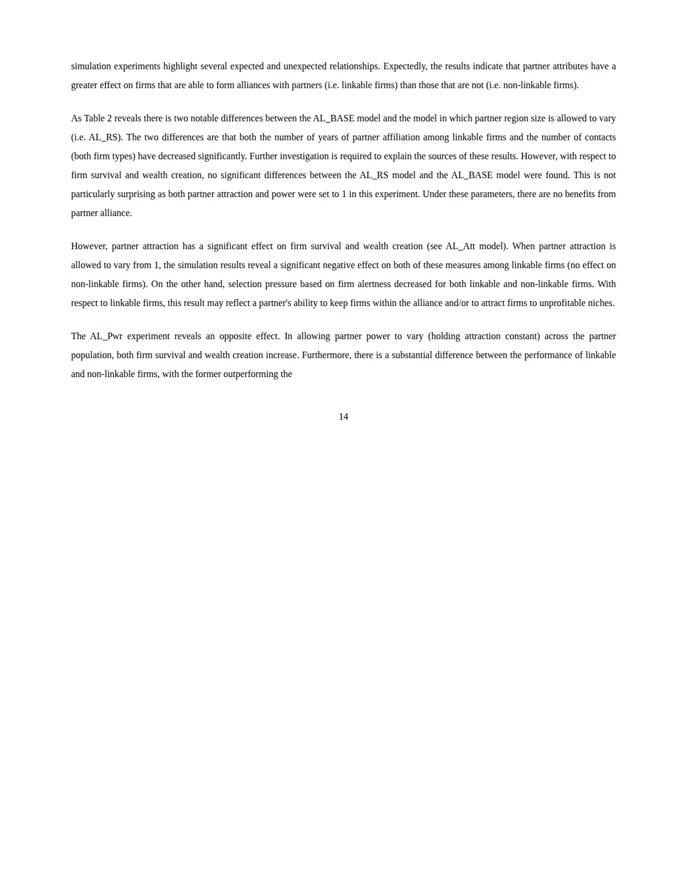simulation experiments highlight several expected and unexpected relationships. Expectedly, the results indicate that partner attributes have a greater effect on firms that are able to form alliances with partners (i.e. linkable firms) than those that are not (i.e. non-linkable firms).
As Table 2 reveals there is two notable differences between the AL_BASE model and the model in which partner region size is allowed to vary (i.e. AL_RS). The two differences are that both the number of years of partner affiliation among linkable firms and the number of contacts (both firm types) have decreased significantly. Further investigation is required to explain the sources of these results. However, with respect to firm survival and wealth creation, no significant differences between the AL_RS model and the AL_BASE model were found. This is not particularly surprising as both partner attraction and power were set to 1 in this experiment. Under these parameters, there are no benefits from partner alliance.
However, partner attraction has a significant effect on firm survival and wealth creation (see AL_Att model). When partner attraction is allowed to vary from 1, the simulation results reveal a significant negative effect on both of these measures among linkable firms (no effect on non-linkable firms). On the other hand, selection pressure based on firm alertness decreased for both linkable and non-linkable firms. With respect to linkable firms, this result may reflect a partner's ability to keep firms within the alliance and/or to attract firms to unprofitable niches.
The AL_Pwr experiment reveals an opposite effect. In allowing partner power to vary (holding attraction constant) across the partner population, both firm survival and wealth creation increase. Furthermore, there is a substantial difference between the performance of linkable and non-linkable firms, with the former outperforming the
14